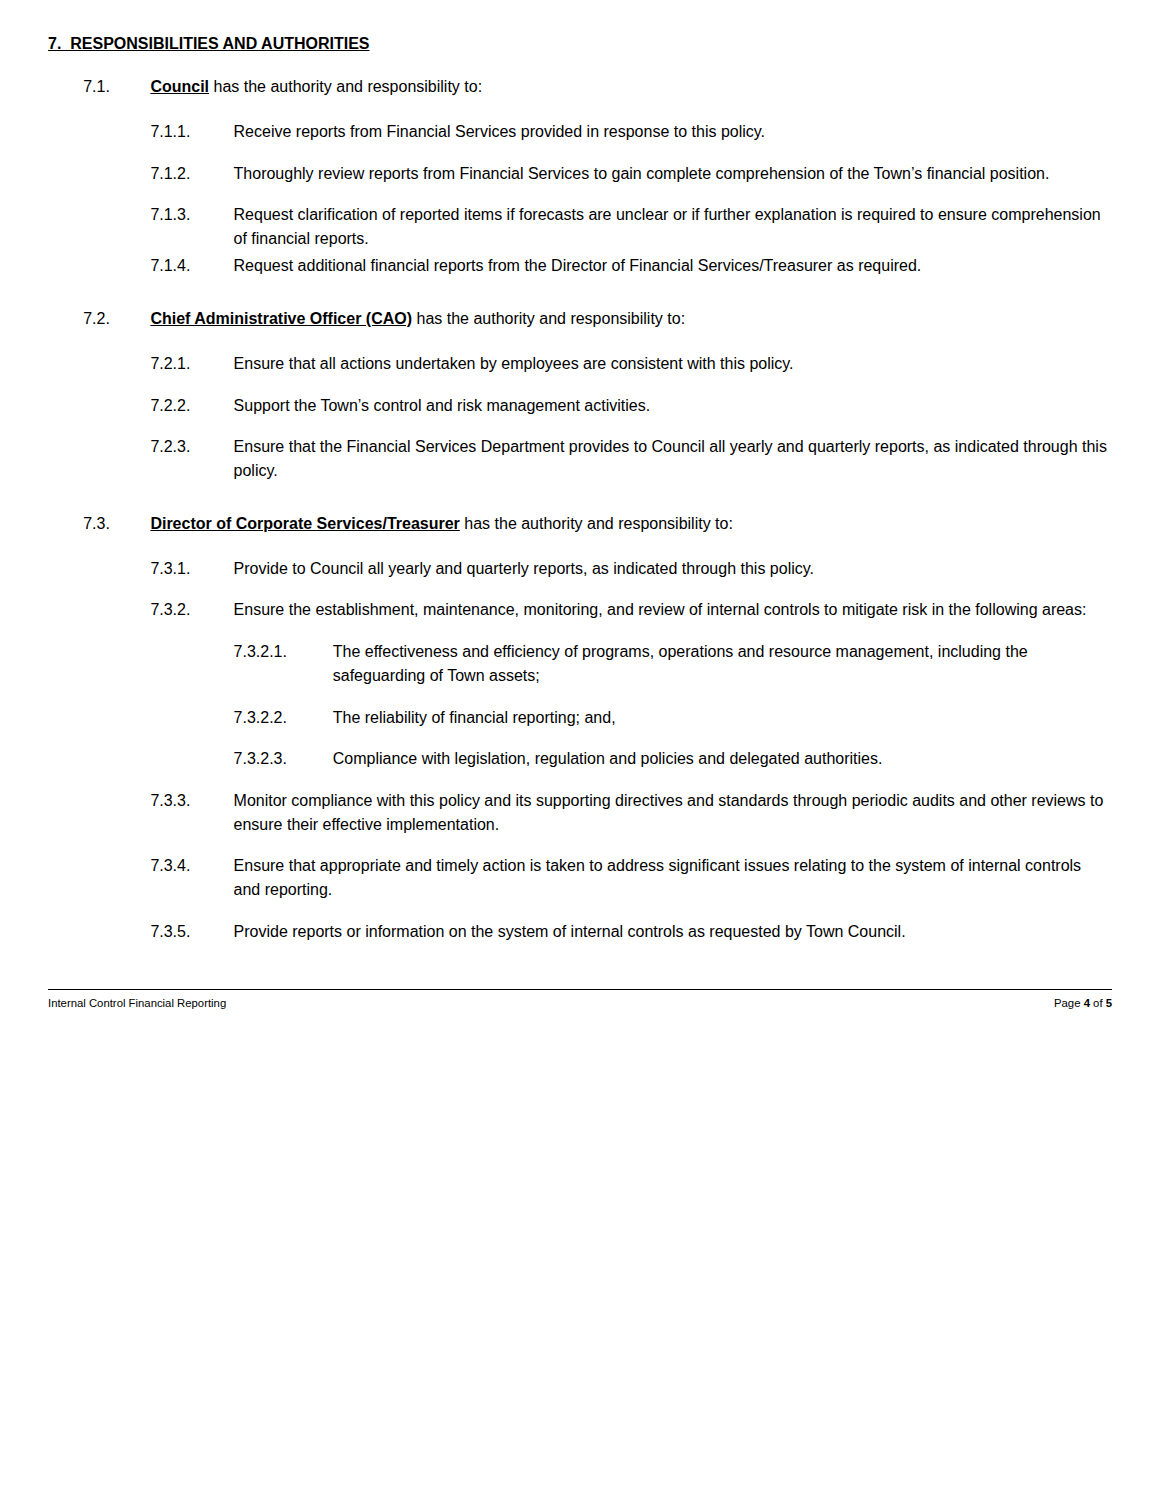7. RESPONSIBILITIES AND AUTHORITIES
7.1.
Council has the authority and responsibility to:
7.1.1.
Receive reports from Financial Services provided in response to this policy.
7.1.2.
Thoroughly review reports from Financial Services to gain complete comprehension of the Town’s financial position.
7.1.3.
Request clarification of reported items if forecasts are unclear or if further explanation is required to ensure comprehension of financial reports.
7.1.4.
Request additional financial reports from the Director of Financial Services/Treasurer as required.
7.2.
Chief Administrative Officer (CAO) has the authority and responsibility to:
7.2.1.
Ensure that all actions undertaken by employees are consistent with this policy.
7.2.2.
Support the Town’s control and risk management activities.
7.2.3.
Ensure that the Financial Services Department provides to Council all yearly and quarterly reports, as indicated through this policy.
7.3.
Director of Corporate Services/Treasurer has the authority and responsibility to:
7.3.1.
Provide to Council all yearly and quarterly reports, as indicated through this policy.
7.3.2.
Ensure the establishment, maintenance, monitoring, and review of internal controls to mitigate risk in the following areas:
7.3.2.1.
The effectiveness and efficiency of programs, operations and resource management, including the safeguarding of Town assets;
7.3.2.2.
The reliability of financial reporting; and,
7.3.2.3.
Compliance with legislation, regulation and policies and delegated authorities.
7.3.3.
Monitor compliance with this policy and its supporting directives and standards through periodic audits and other reviews to ensure their effective implementation.
7.3.4.
Ensure that appropriate and timely action is taken to address significant issues relating to the system of internal controls and reporting.
7.3.5.
Provide reports or information on the system of internal controls as requested by Town Council.
Internal Control Financial Reporting Page 4 of 5